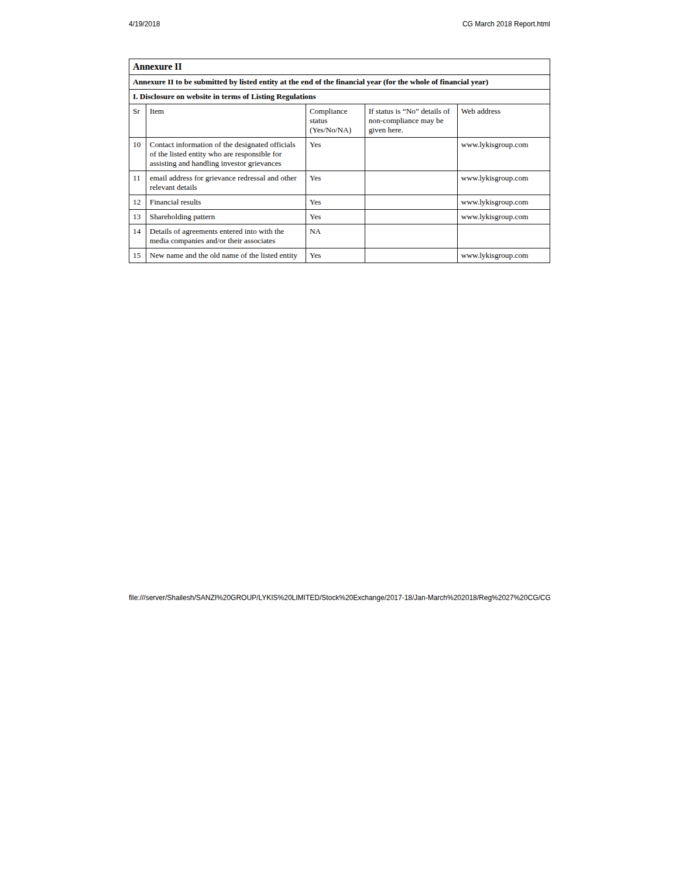4/19/2018
CG March 2018 Report.html
| Annexure II |
| Annexure II to be submitted by listed entity at the end of the financial year (for the whole of financial year) |
| I. Disclosure on website in terms of Listing Regulations |
| Sr | Item | Compliance status (Yes/No/NA) | If status is “No” details of non-compliance may be given here. | Web address |
| 10 | Contact information of the designated officials of the listed entity who are responsible for assisting and handling investor grievances | Yes | | www.lykisgroup.com |
| 11 | email address for grievance redressal and other relevant details | Yes | | www.lykisgroup.com |
| 12 | Financial results | Yes | | www.lykisgroup.com |
| 13 | Shareholding pattern | Yes | | www.lykisgroup.com |
| 14 | Details of agreements entered into with the media companies and/or their associates | NA | | |
| 15 | New name and the old name of the listed entity | Yes | | www.lykisgroup.com |
file:///server/Shailesh/SANZI%20GROUP/LYKIS%20LIMITED/Stock%20Exchange/2017-18/Jan-March%202018/Reg%2027%20CG/CG%20March%202018%20Repo